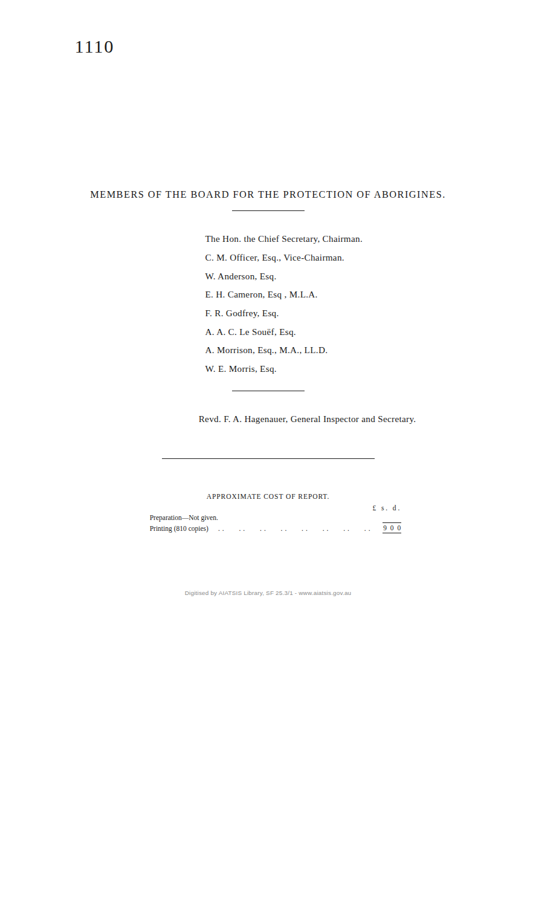1110
Members of the Board for the Protection of Aborigines.
The Hon. the Chief Secretary, Chairman.
C. M. Officer, Esq., Vice-Chairman.
W. Anderson, Esq.
E. H. Cameron, Esq , M.L.A.
F. R. Godfrey, Esq.
A. A. C. Le Souëf, Esq.
A. Morrison, Esq., M.A., LL.D.
W. E. Morris, Esq.
Revd. F. A. Hagenauer, General Inspector and Secretary.
Approximate cost of report.
| | | £ s. d. |
| Preparation—Not given. | | |
| Printing (810 copies) | .. .. .. .. .. .. .. .. | 9 0 0 |
Digitised by AIATSIS Library, SF 25.3/1 - www.aiatsis.gov.au